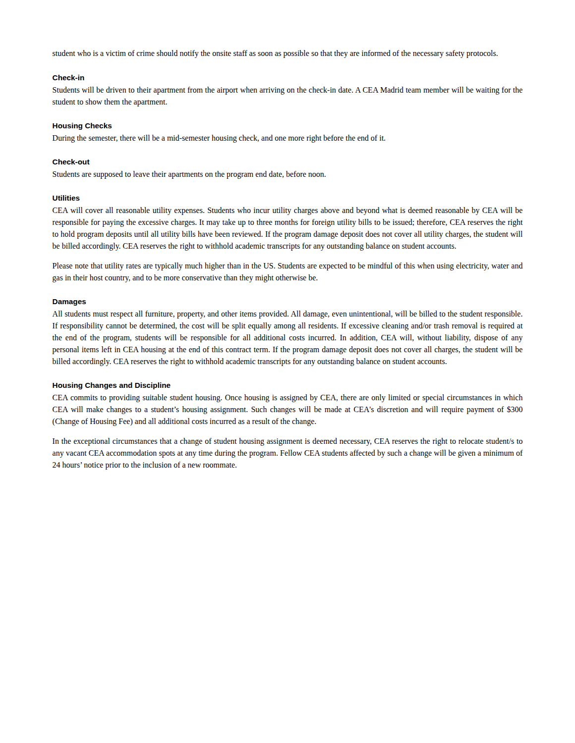student who is a victim of crime should notify the onsite staff as soon as possible so that they are informed of the necessary safety protocols.
Check-in
Students will be driven to their apartment from the airport when arriving on the check-in date. A CEA Madrid team member will be waiting for the student to show them the apartment.
Housing Checks
During the semester, there will be a mid-semester housing check, and one more right before the end of it.
Check-out
Students are supposed to leave their apartments on the program end date, before noon.
Utilities
CEA will cover all reasonable utility expenses. Students who incur utility charges above and beyond what is deemed reasonable by CEA will be responsible for paying the excessive charges. It may take up to three months for foreign utility bills to be issued; therefore, CEA reserves the right to hold program deposits until all utility bills have been reviewed. If the program damage deposit does not cover all utility charges, the student will be billed accordingly. CEA reserves the right to withhold academic transcripts for any outstanding balance on student accounts.
Please note that utility rates are typically much higher than in the US. Students are expected to be mindful of this when using electricity, water and gas in their host country, and to be more conservative than they might otherwise be.
Damages
All students must respect all furniture, property, and other items provided. All damage, even unintentional, will be billed to the student responsible. If responsibility cannot be determined, the cost will be split equally among all residents. If excessive cleaning and/or trash removal is required at the end of the program, students will be responsible for all additional costs incurred. In addition, CEA will, without liability, dispose of any personal items left in CEA housing at the end of this contract term. If the program damage deposit does not cover all charges, the student will be billed accordingly. CEA reserves the right to withhold academic transcripts for any outstanding balance on student accounts.
Housing Changes and Discipline
CEA commits to providing suitable student housing. Once housing is assigned by CEA, there are only limited or special circumstances in which CEA will make changes to a student’s housing assignment. Such changes will be made at CEA's discretion and will require payment of $300 (Change of Housing Fee) and all additional costs incurred as a result of the change.
In the exceptional circumstances that a change of student housing assignment is deemed necessary, CEA reserves the right to relocate student/s to any vacant CEA accommodation spots at any time during the program. Fellow CEA students affected by such a change will be given a minimum of 24 hours’ notice prior to the inclusion of a new roommate.